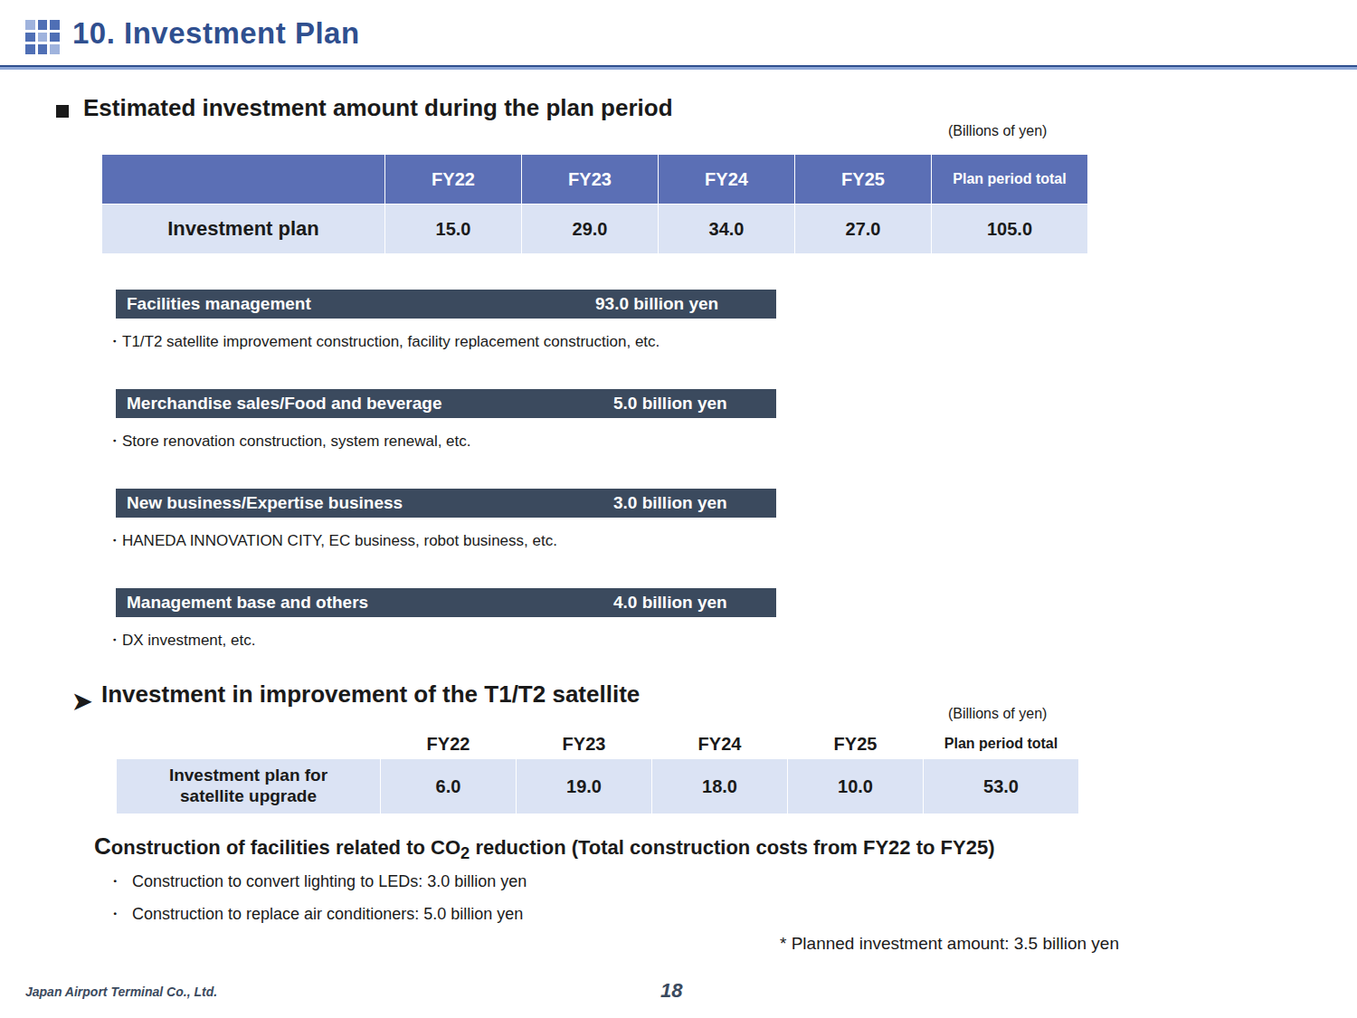10. Investment Plan
Estimated investment amount during the plan period
(Billions of yen)
| | FY22 | FY23 | FY24 | FY25 | Plan period total |
| --- | --- | --- | --- | --- | --- |
| Investment plan | 15.0 | 29.0 | 34.0 | 27.0 | 105.0 |
Facilities management 93.0 billion yen
・T1/T2 satellite improvement construction, facility replacement construction, etc.
Merchandise sales/Food and beverage 5.0 billion yen
・Store renovation construction, system renewal, etc.
New business/Expertise business 3.0 billion yen
・HANEDA INNOVATION CITY, EC business, robot business, etc.
Management base and others 4.0 billion yen
・DX investment, etc.
➤
Investment in improvement of the T1/T2 satellite
(Billions of yen)
| | FY22 | FY23 | FY24 | FY25 | Plan period total |
| --- | --- | --- | --- | --- | --- |
| Investment plan for satellite upgrade | 6.0 | 19.0 | 18.0 | 10.0 | 53.0 |
Construction of facilities related to CO2 reduction (Total construction costs from FY22 to FY25)
・ Construction to convert lighting to LEDs: 3.0 billion yen
・ Construction to replace air conditioners: 5.0 billion yen
* Planned investment amount: 3.5 billion yen
Japan Airport Terminal Co., Ltd.
18